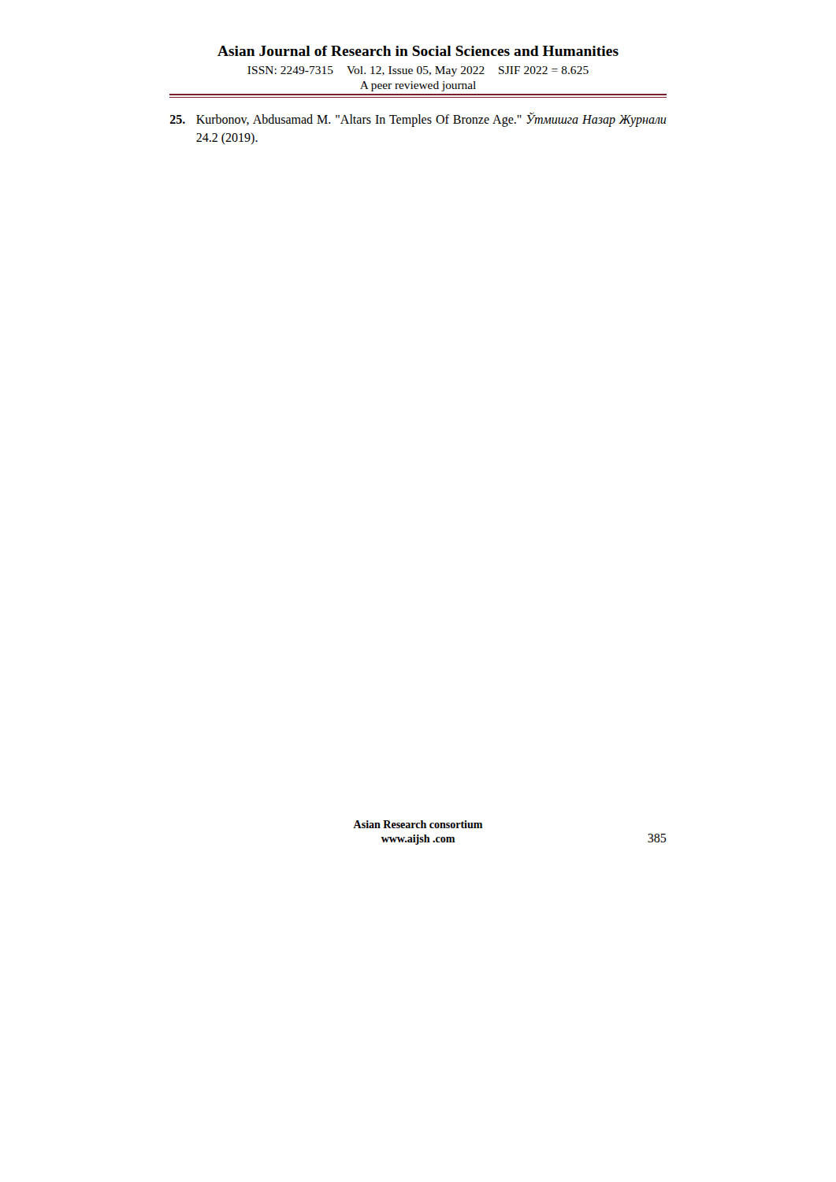Asian Journal of Research in Social Sciences and Humanities
ISSN: 2249-7315 Vol. 12, Issue 05, May 2022 SJIF 2022 = 8.625
A peer reviewed journal
25. Kurbonov, Abdusamad M. "Altars In Temples Of Bronze Age." Ўтмишга Назар Журнали 24.2 (2019).
Asian Research consortium
www.aijsh .com
385